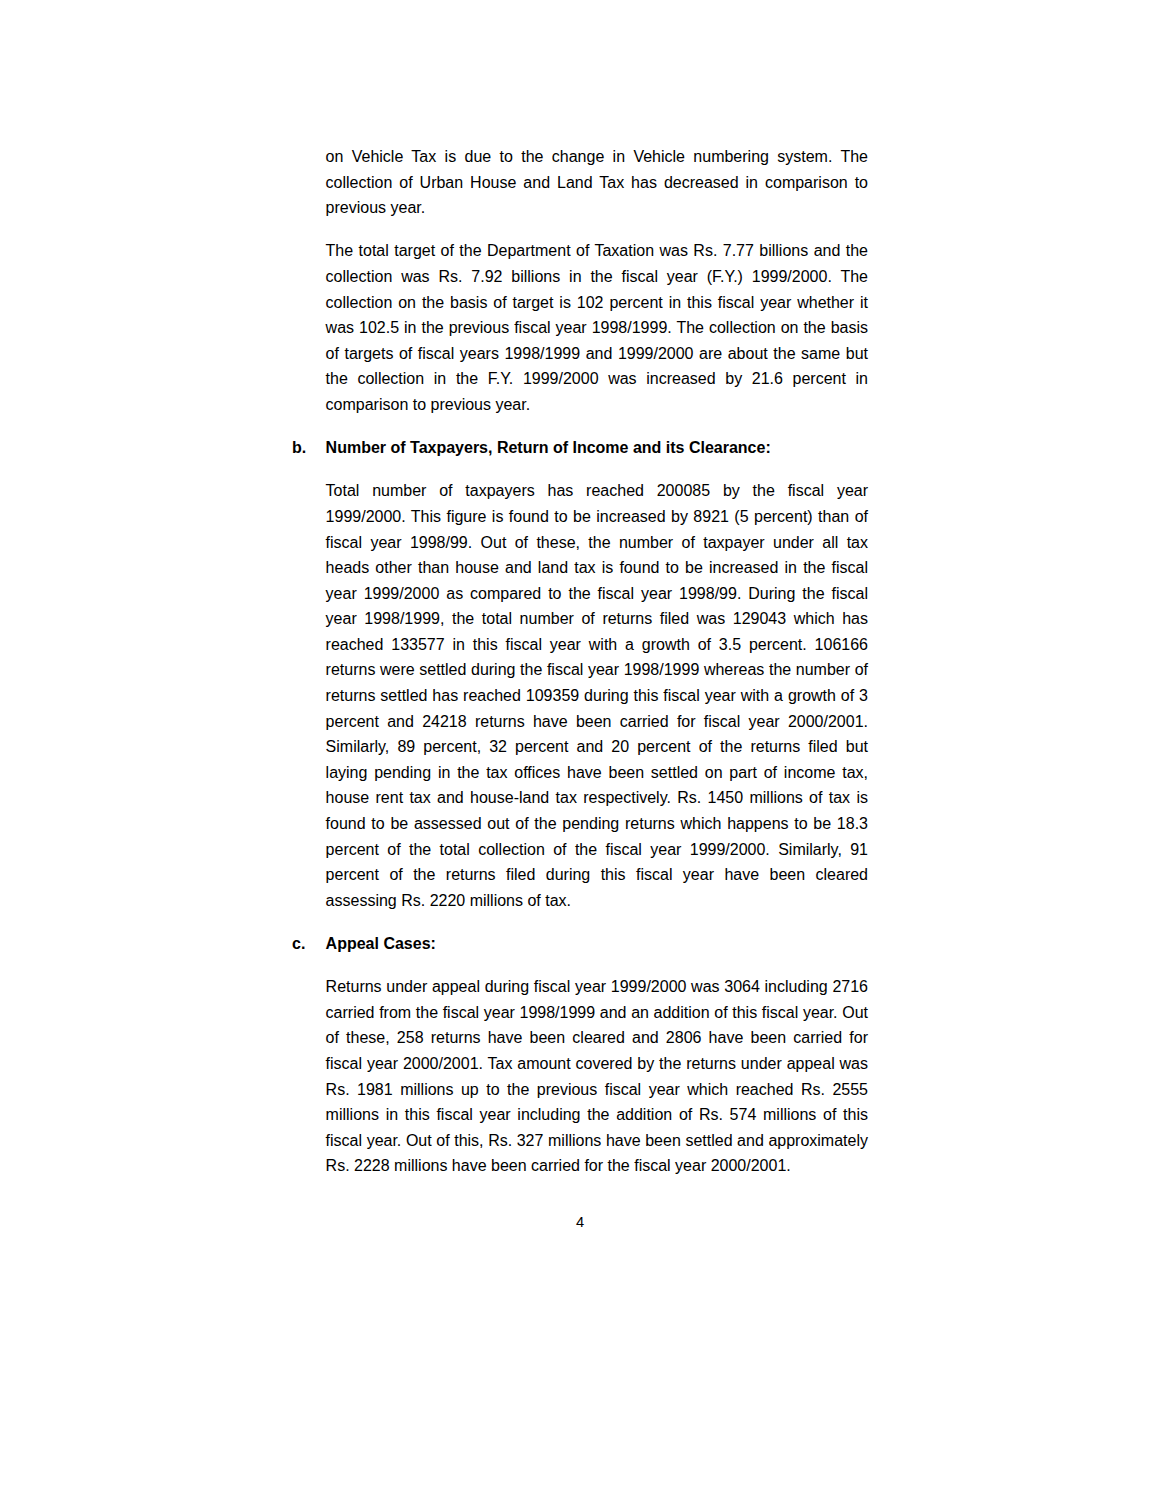on Vehicle Tax is due to the change in Vehicle numbering system. The collection of Urban House and Land Tax has decreased in comparison to previous year.
The total target of the Department of Taxation was Rs. 7.77 billions and the collection was Rs. 7.92 billions in the fiscal year (F.Y.) 1999/2000. The collection on the basis of target is 102 percent in this fiscal year whether it was 102.5 in the previous fiscal year 1998/1999. The collection on the basis of targets of fiscal years 1998/1999 and 1999/2000 are about the same but the collection in the F.Y. 1999/2000 was increased by 21.6 percent in comparison to previous year.
b. Number of Taxpayers, Return of Income and its Clearance:
Total number of taxpayers has reached 200085 by the fiscal year 1999/2000. This figure is found to be increased by 8921 (5 percent) than of fiscal year 1998/99. Out of these, the number of taxpayer under all tax heads other than house and land tax is found to be increased in the fiscal year 1999/2000 as compared to the fiscal year 1998/99. During the fiscal year 1998/1999, the total number of returns filed was 129043 which has reached 133577 in this fiscal year with a growth of 3.5 percent. 106166 returns were settled during the fiscal year 1998/1999 whereas the number of returns settled has reached 109359 during this fiscal year with a growth of 3 percent and 24218 returns have been carried for fiscal year 2000/2001. Similarly, 89 percent, 32 percent and 20 percent of the returns filed but laying pending in the tax offices have been settled on part of income tax, house rent tax and house-land tax respectively. Rs. 1450 millions of tax is found to be assessed out of the pending returns which happens to be 18.3 percent of the total collection of the fiscal year 1999/2000. Similarly, 91 percent of the returns filed during this fiscal year have been cleared assessing Rs. 2220 millions of tax.
c. Appeal Cases:
Returns under appeal during fiscal year 1999/2000 was 3064 including 2716 carried from the fiscal year 1998/1999 and an addition of this fiscal year. Out of these, 258 returns have been cleared and 2806 have been carried for fiscal year 2000/2001. Tax amount covered by the returns under appeal was Rs. 1981 millions up to the previous fiscal year which reached Rs. 2555 millions in this fiscal year including the addition of Rs. 574 millions of this fiscal year. Out of this, Rs. 327 millions have been settled and approximately Rs. 2228 millions have been carried for the fiscal year 2000/2001.
4